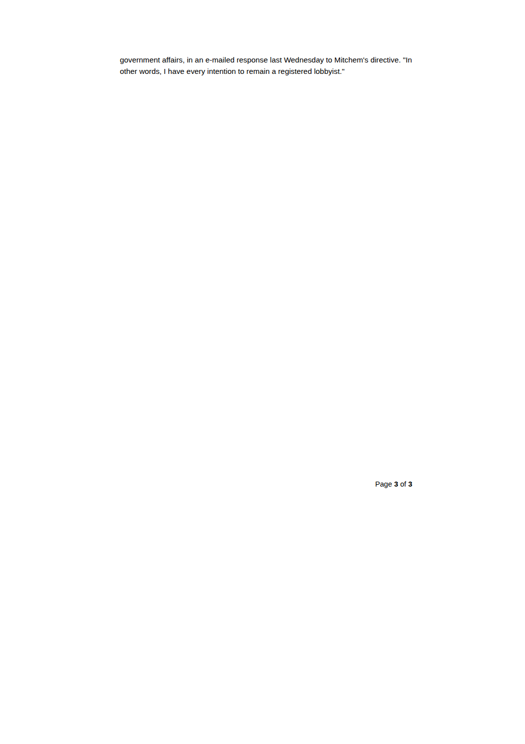government affairs, in an e-mailed response last Wednesday to Mitchem's directive. "In other words, I have every intention to remain a registered lobbyist."
Page 3 of 3